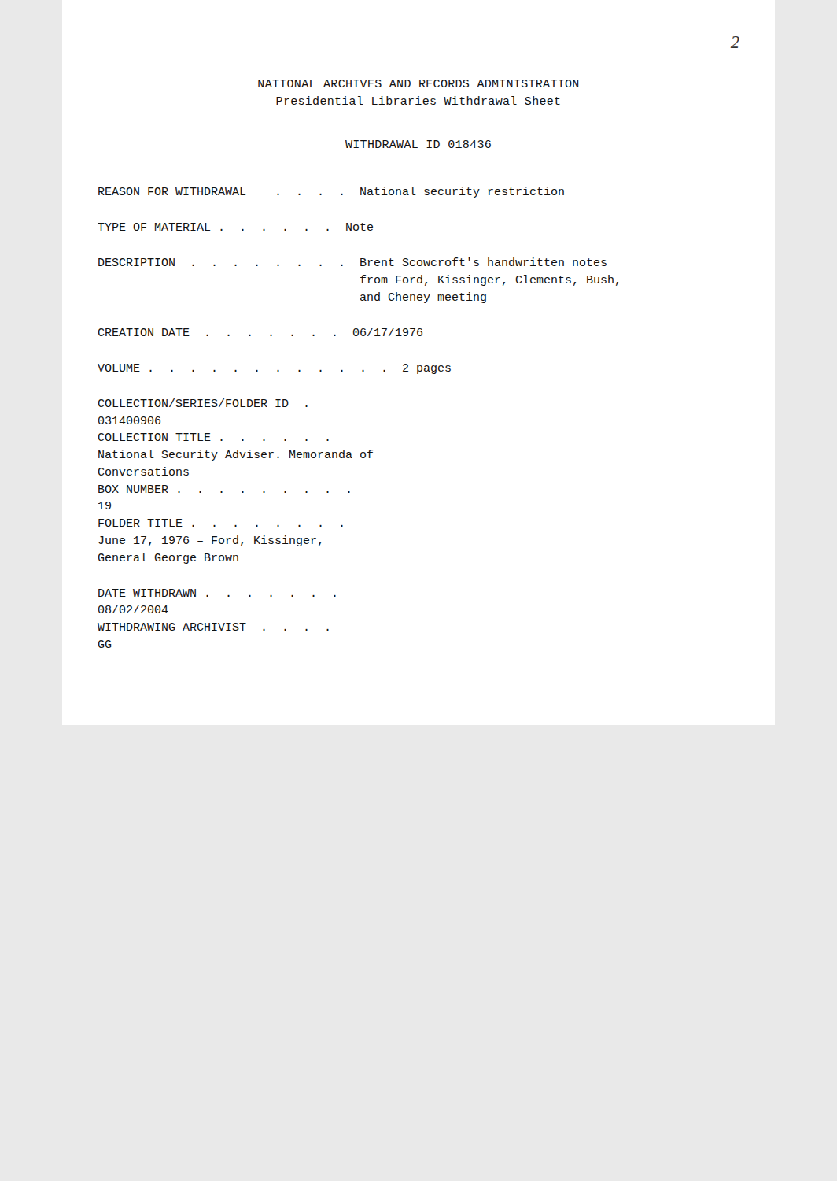2
NATIONAL ARCHIVES AND RECORDS ADMINISTRATION
Presidential Libraries Withdrawal Sheet
WITHDRAWAL ID 018436
REASON FOR WITHDRAWAL . . . .
National security restriction
TYPE OF MATERIAL . . . . . .
Note
DESCRIPTION . . . . . . . .
Brent Scowcroft's handwritten notes from Ford, Kissinger, Clements, Bush, and Cheney meeting
CREATION DATE . . . . . . .
06/17/1976
VOLUME . . . . . . . . . . . .
2 pages
COLLECTION/SERIES/FOLDER ID .
031400906
COLLECTION TITLE . . . . . .
National Security Adviser. Memoranda of Conversations
BOX NUMBER . . . . . . . . .
19
FOLDER TITLE . . . . . . . .
June 17, 1976 – Ford, Kissinger, General George Brown
DATE WITHDRAWN . . . . . . .
08/02/2004
WITHDRAWING ARCHIVIST . . . .
GG